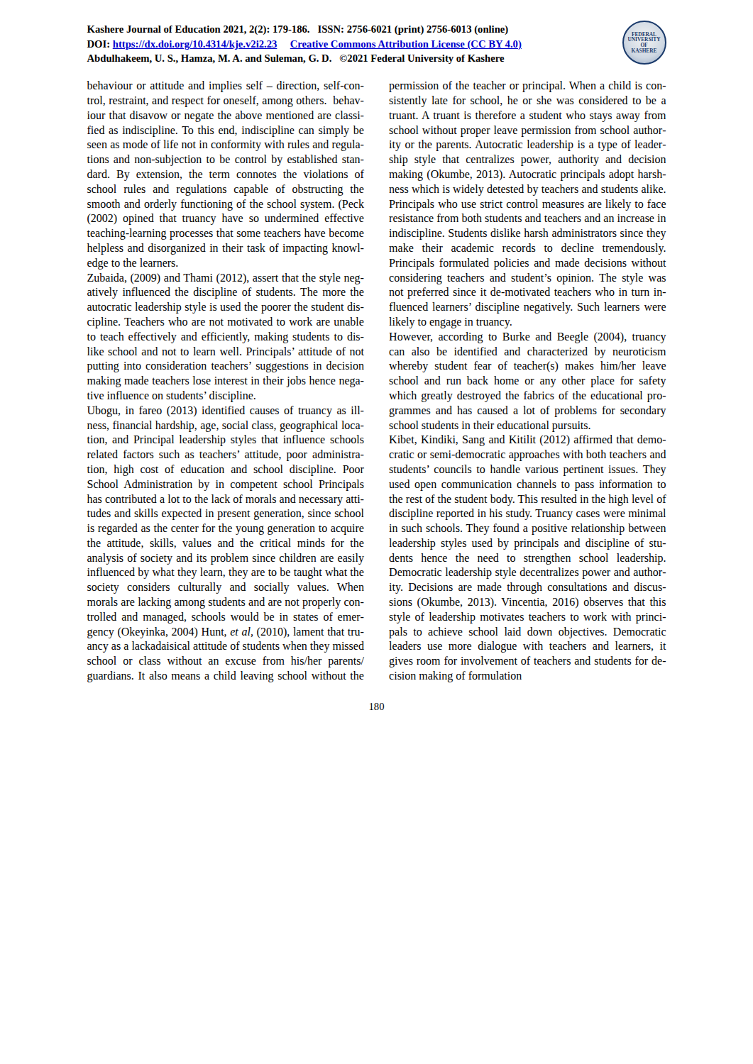FEDERAL
UNIVERSITY
OF
KASHERE
Kashere Journal of Education 2021, 2(2): 179-186. ISSN: 2756-6021 (print) 2756-6013 (online)
DOI: https://dx.doi.org/10.4314/kje.v2i2.23 Creative Commons Attribution License (CC BY 4.0)
Abdulhakeem, U. S., Hamza, M. A. and Suleman, G. D. ©2021 Federal University of Kashere
behaviour or attitude and implies self – direction, self-control, restraint, and respect for oneself, among others. behaviour that disavow or negate the above mentioned are classified as indiscipline. To this end, indiscipline can simply be seen as mode of life not in conformity with rules and regulations and non-subjection to be control by established standard. By extension, the term connotes the violations of school rules and regulations capable of obstructing the smooth and orderly functioning of the school system. (Peck (2002) opined that truancy have so undermined effective teaching-learning processes that some teachers have become helpless and disorganized in their task of impacting knowledge to the learners.
Zubaida, (2009) and Thami (2012), assert that the style negatively influenced the discipline of students. The more the autocratic leadership style is used the poorer the student discipline. Teachers who are not motivated to work are unable to teach effectively and efficiently, making students to dislike school and not to learn well. Principals’ attitude of not putting into consideration teachers’ suggestions in decision making made teachers lose interest in their jobs hence negative influence on students’ discipline.
Ubogu, in fareo (2013) identified causes of truancy as illness, financial hardship, age, social class, geographical location, and Principal leadership styles that influence schools related factors such as teachers’ attitude, poor administration, high cost of education and school discipline. Poor School Administration by in competent school Principals has contributed a lot to the lack of morals and necessary attitudes and skills expected in present generation, since school is regarded as the center for the young generation to acquire the attitude, skills, values and the critical minds for the analysis of society and its problem since children are easily influenced by what they learn, they are to be taught what the society considers culturally and socially values. When morals are lacking among students and are not properly controlled and managed, schools would be in states of emergency (Okeyinka, 2004) Hunt, et al, (2010), lament that truancy as a lackadaisical attitude of students when they missed school or class without an excuse from his/her parents/ guardians. It also means a child leaving school without the permission of the teacher or principal. When a child is consistently late for school, he or she was considered to be a truant. A truant is therefore a student who stays away from school without proper leave permission from school authority or the parents. Autocratic leadership is a type of leadership style that centralizes power, authority and decision making (Okumbe, 2013). Autocratic principals adopt harshness which is widely detested by teachers and students alike. Principals who use strict control measures are likely to face resistance from both students and teachers and an increase in indiscipline. Students dislike harsh administrators since they make their academic records to decline tremendously. Principals formulated policies and made decisions without considering teachers and student’s opinion. The style was not preferred since it de-motivated teachers who in turn influenced learners’ discipline negatively. Such learners were likely to engage in truancy.
However, according to Burke and Beegle (2004), truancy can also be identified and characterized by neuroticism whereby student fear of teacher(s) makes him/her leave school and run back home or any other place for safety which greatly destroyed the fabrics of the educational programmes and has caused a lot of problems for secondary school students in their educational pursuits.
Kibet, Kindiki, Sang and Kitilit (2012) affirmed that democratic or semi-democratic approaches with both teachers and students’ councils to handle various pertinent issues. They used open communication channels to pass information to the rest of the student body. This resulted in the high level of discipline reported in his study. Truancy cases were minimal in such schools. They found a positive relationship between leadership styles used by principals and discipline of students hence the need to strengthen school leadership. Democratic leadership style decentralizes power and authority. Decisions are made through consultations and discussions (Okumbe, 2013). Vincentia, 2016) observes that this style of leadership motivates teachers to work with principals to achieve school laid down objectives. Democratic leaders use more dialogue with teachers and learners, it gives room for involvement of teachers and students for decision making of formulation
180